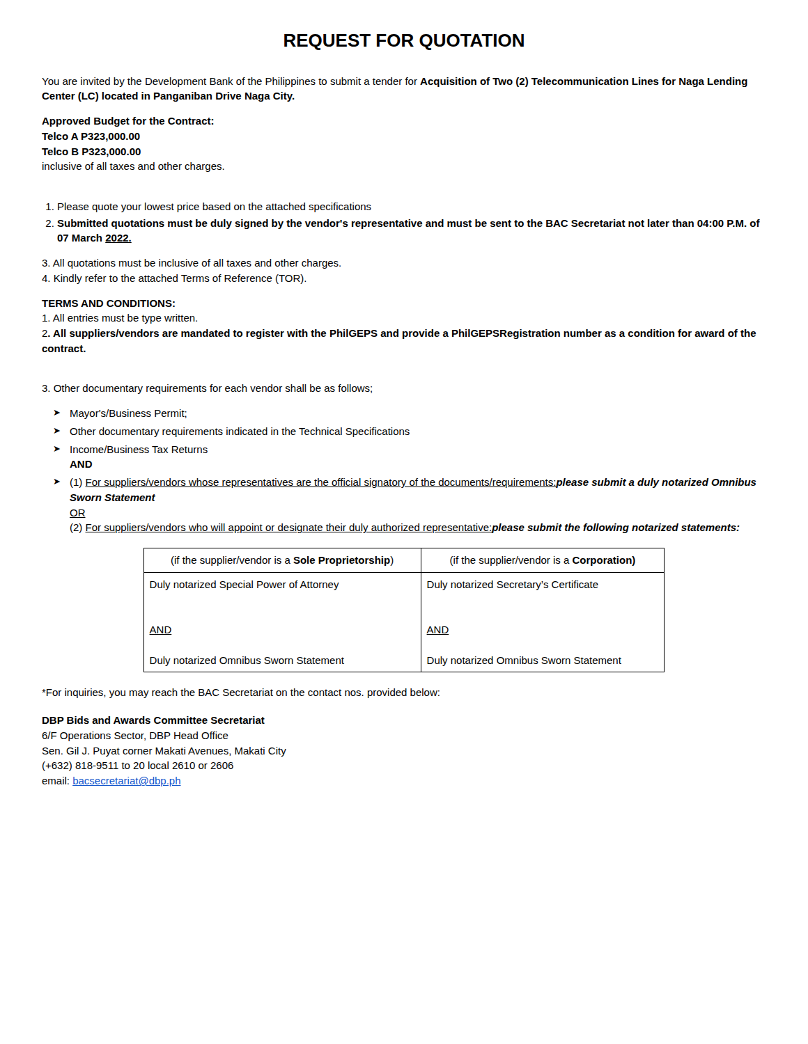REQUEST FOR QUOTATION
You are invited by the Development Bank of the Philippines to submit a tender for Acquisition of Two (2) Telecommunication Lines for Naga Lending Center (LC) located in Panganiban Drive Naga City.
Approved Budget for the Contract:
Telco A P323,000.00
Telco B P323,000.00
inclusive of all taxes and other charges.
Please quote your lowest price based on the attached specifications
Submitted quotations must be duly signed by the vendor's representative and must be sent to the BAC Secretariat not later than 04:00 P.M. of 07 March 2022.
3. All quotations must be inclusive of all taxes and other charges.
4. Kindly refer to the attached Terms of Reference (TOR).
TERMS AND CONDITIONS:
1. All entries must be type written.
2. All suppliers/vendors are mandated to register with the PhilGEPS and provide a PhilGEPSRegistration number as a condition for award of the contract.
3. Other documentary requirements for each vendor shall be as follows;
Mayor's/Business Permit;
Other documentary requirements indicated in the Technical Specifications
Income/Business Tax Returns
AND
(1) For suppliers/vendors whose representatives are the official signatory of the documents/requirements: please submit a duly notarized Omnibus Sworn Statement
OR
(2) For suppliers/vendors who will appoint or designate their duly authorized representative: please submit the following notarized statements:
| (if the supplier/vendor is a Sole Proprietorship ) | (if the supplier/vendor is a Corporation) |
| --- | --- |
| Duly notarized Special Power of Attorney AND Duly notarized Omnibus Sworn Statement | Duly notarized Secretary’s Certificate AND Duly notarized Omnibus Sworn Statement |
*For inquiries, you may reach the BAC Secretariat on the contact nos. provided below:
DBP Bids and Awards Committee Secretariat
6/F Operations Sector, DBP Head Office
Sen. Gil J. Puyat corner Makati Avenues, Makati City
(+632) 818-9511 to 20 local 2610 or 2606
email: bacsecretariat@dbp.ph